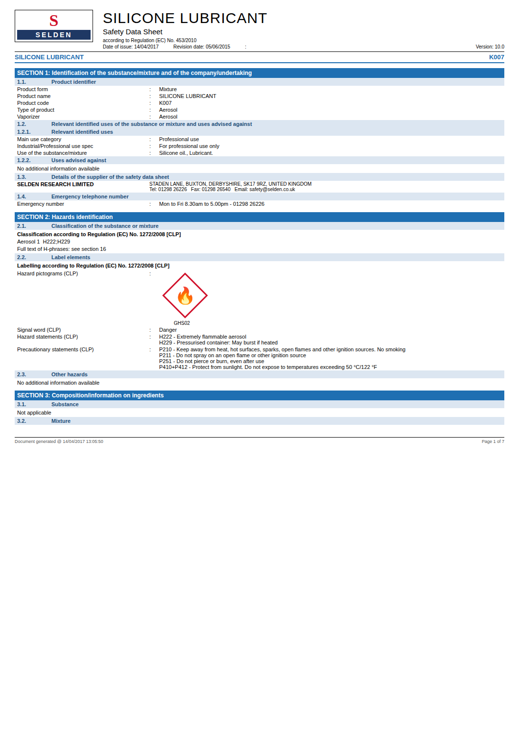S
SELDEN
SILICONE LUBRICANT
Safety Data Sheet
according to Regulation (EC) No. 453/2010
Date of issue: 14/04/2017 Revision date: 05/06/2015 : Version: 10.0
SILICONE LUBRICANT K007
SECTION 1: Identification of the substance/mixture and of the company/undertaking
| 1.1. | Product identifier |
| Product form | : | Mixture |
| Product name | : | SILICONE LUBRICANT |
| Product code | : | K007 |
| Type of product | : | Aerosol |
| Vaporizer | : | Aerosol |
| 1.2. | Relevant identified uses of the substance or mixture and uses advised against |
| 1.2.1. | Relevant identified uses |
| Main use category | : | Professional use |
| Industrial/Professional use spec | : | For professional use only |
| Use of the substance/mixture | : | Silicone oil., Lubricant. |
| 1.2.2. | Uses advised against |
No additional information available
| 1.3. | Details of the supplier of the safety data sheet |
| SELDEN RESEARCH LIMITED | STADEN LANE, BUXTON, DERBYSHIRE, SK17 9RZ, UNITED KINGDOM Tel: 01298 26226 Fax: 01298 26540 Email: safety@selden.co.uk |
| 1.4. | Emergency telephone number |
| Emergency number | : | Mon to Fri 8.30am to 5.00pm - 01298 26226 |
SECTION 2: Hazards identification
| 2.1. | Classification of the substance or mixture |
Classification according to Regulation (EC) No. 1272/2008 [CLP]
Aerosol 1 H222;H229
Full text of H-phrases: see section 16
| 2.2. | Label elements |
Labelling according to Regulation (EC) No. 1272/2008 [CLP]
| Hazard pictograms (CLP) | : | 🔥 GHS02 |
| Signal word (CLP) | : | Danger |
| Hazard statements (CLP) | : | H222 - Extremely flammable aerosol H229 - Pressurised container: May burst if heated |
| Precautionary statements (CLP) | : | P210 - Keep away from heat, hot surfaces, sparks, open flames and other ignition sources. No smoking P211 - Do not spray on an open flame or other ignition source P251 - Do not pierce or burn, even after use P410+P412 - Protect from sunlight. Do not expose to temperatures exceeding 50 °C/122 °F |
| 2.3. | Other hazards |
No additional information available
SECTION 3: Composition/information on ingredients
| 3.1. | Substance |
Not applicable
| 3.2. | Mixture |
Document generated @ 14/04/2017 13:05:50 Page 1 of 7